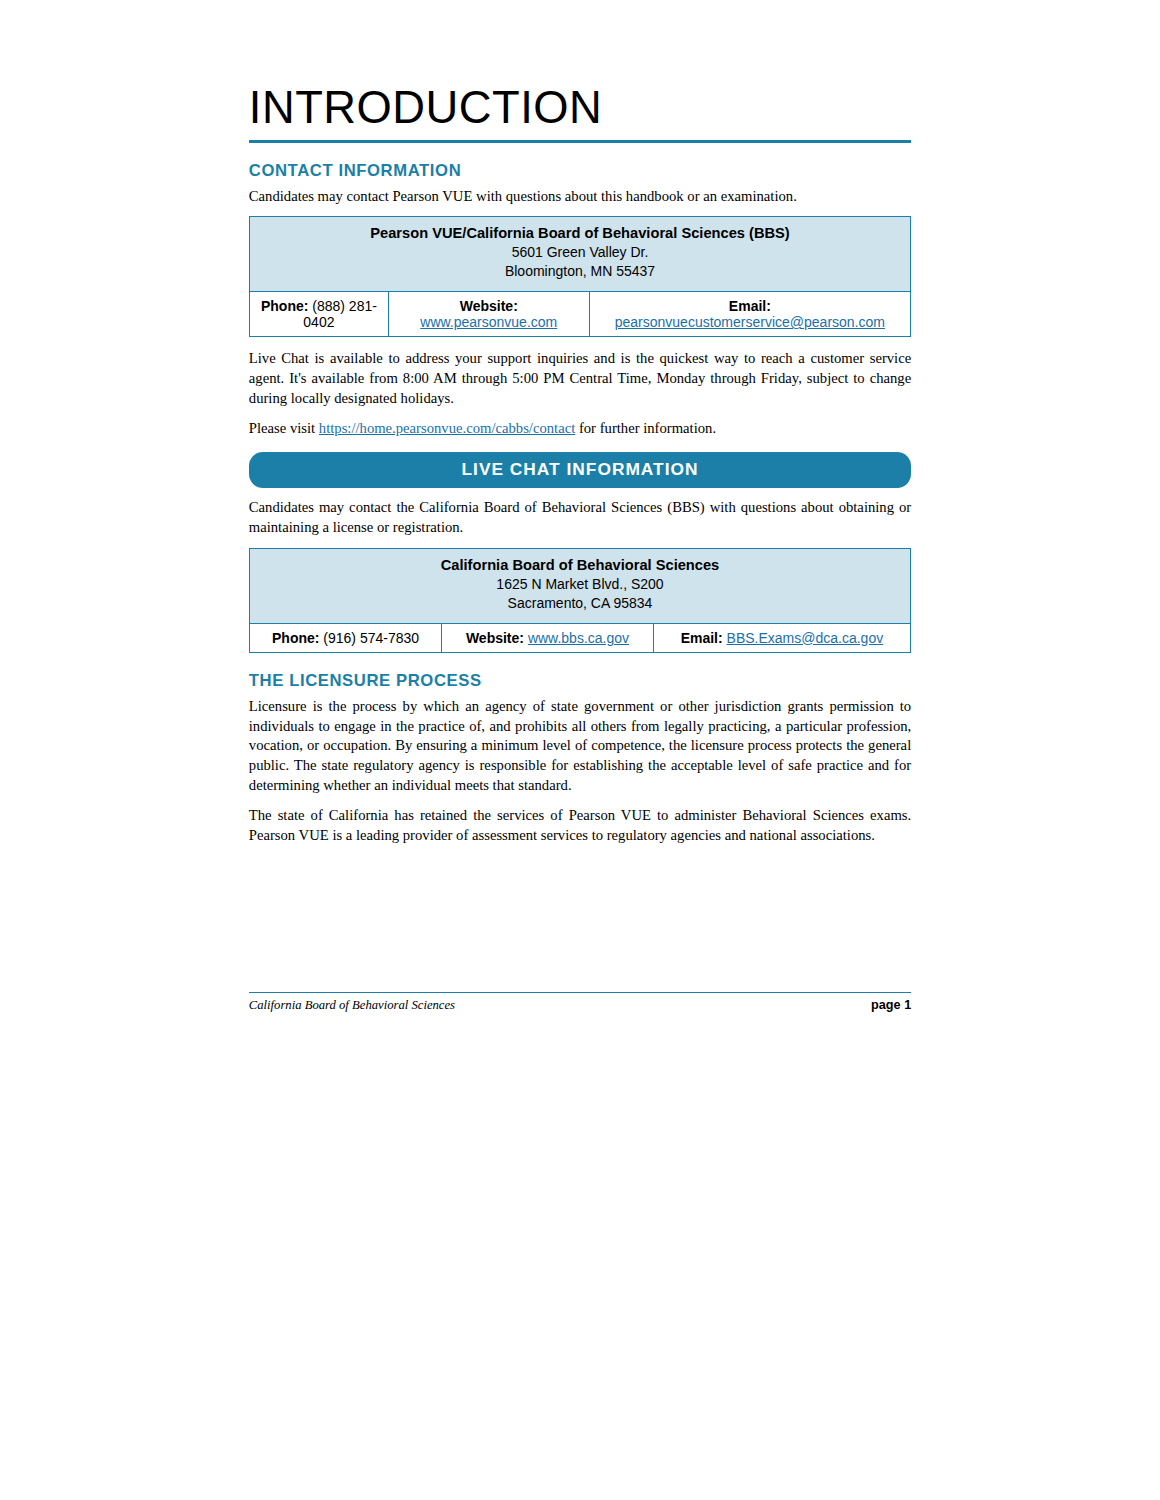INTRODUCTION
CONTACT INFORMATION
Candidates may contact Pearson VUE with questions about this handbook or an examination.
| Pearson VUE/California Board of Behavioral Sciences (BBS) 5601 Green Valley Dr. Bloomington, MN 55437 |
| Phone: (888) 281-0402 | Website: www.pearsonvue.com | Email: pearsonvuecustomerservice@pearson.com |
Live Chat is available to address your support inquiries and is the quickest way to reach a customer service agent. It's available from 8:00 AM through 5:00 PM Central Time, Monday through Friday, subject to change during locally designated holidays.
Please visit https://home.pearsonvue.com/cabbs/contact for further information.
LIVE CHAT INFORMATION
Candidates may contact the California Board of Behavioral Sciences (BBS) with questions about obtaining or maintaining a license or registration.
| California Board of Behavioral Sciences 1625 N Market Blvd., S200 Sacramento, CA 95834 |
| Phone: (916) 574-7830 | Website: www.bbs.ca.gov | Email: BBS.Exams@dca.ca.gov |
THE LICENSURE PROCESS
Licensure is the process by which an agency of state government or other jurisdiction grants permission to individuals to engage in the practice of, and prohibits all others from legally practicing, a particular profession, vocation, or occupation. By ensuring a minimum level of competence, the licensure process protects the general public. The state regulatory agency is responsible for establishing the acceptable level of safe practice and for determining whether an individual meets that standard.
The state of California has retained the services of Pearson VUE to administer Behavioral Sciences exams. Pearson VUE is a leading provider of assessment services to regulatory agencies and national associations.
California Board of Behavioral Sciences page 1